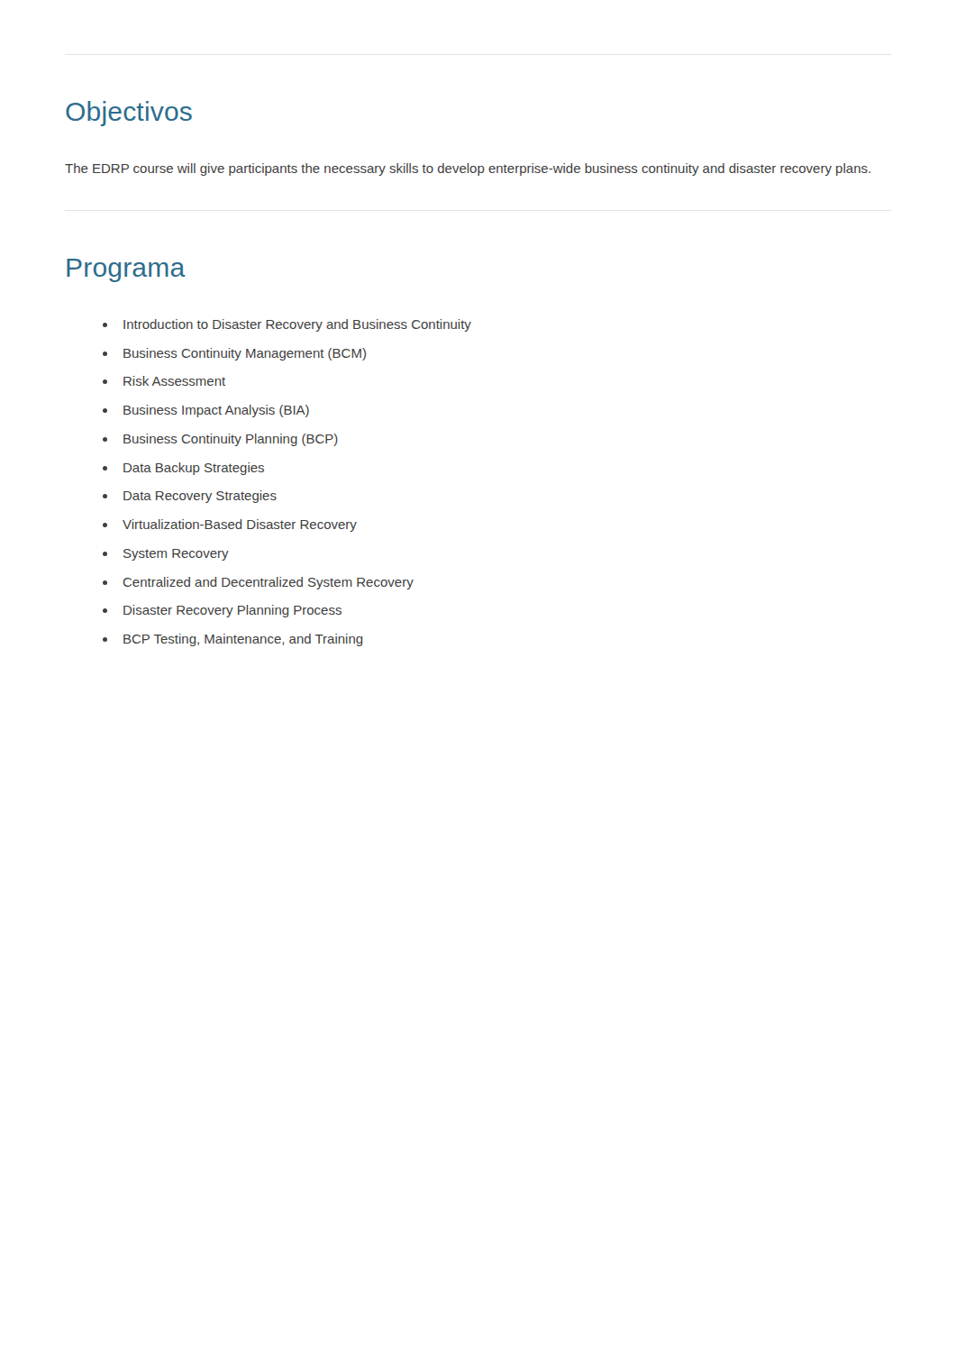Objectivos
The EDRP course will give participants the necessary skills to develop enterprise-wide business continuity and disaster recovery plans.
Programa
Introduction to Disaster Recovery and Business Continuity
Business Continuity Management (BCM)
Risk Assessment
Business Impact Analysis (BIA)
Business Continuity Planning (BCP)
Data Backup Strategies
Data Recovery Strategies
Virtualization-Based Disaster Recovery
System Recovery
Centralized and Decentralized System Recovery
Disaster Recovery Planning Process
BCP Testing, Maintenance, and Training